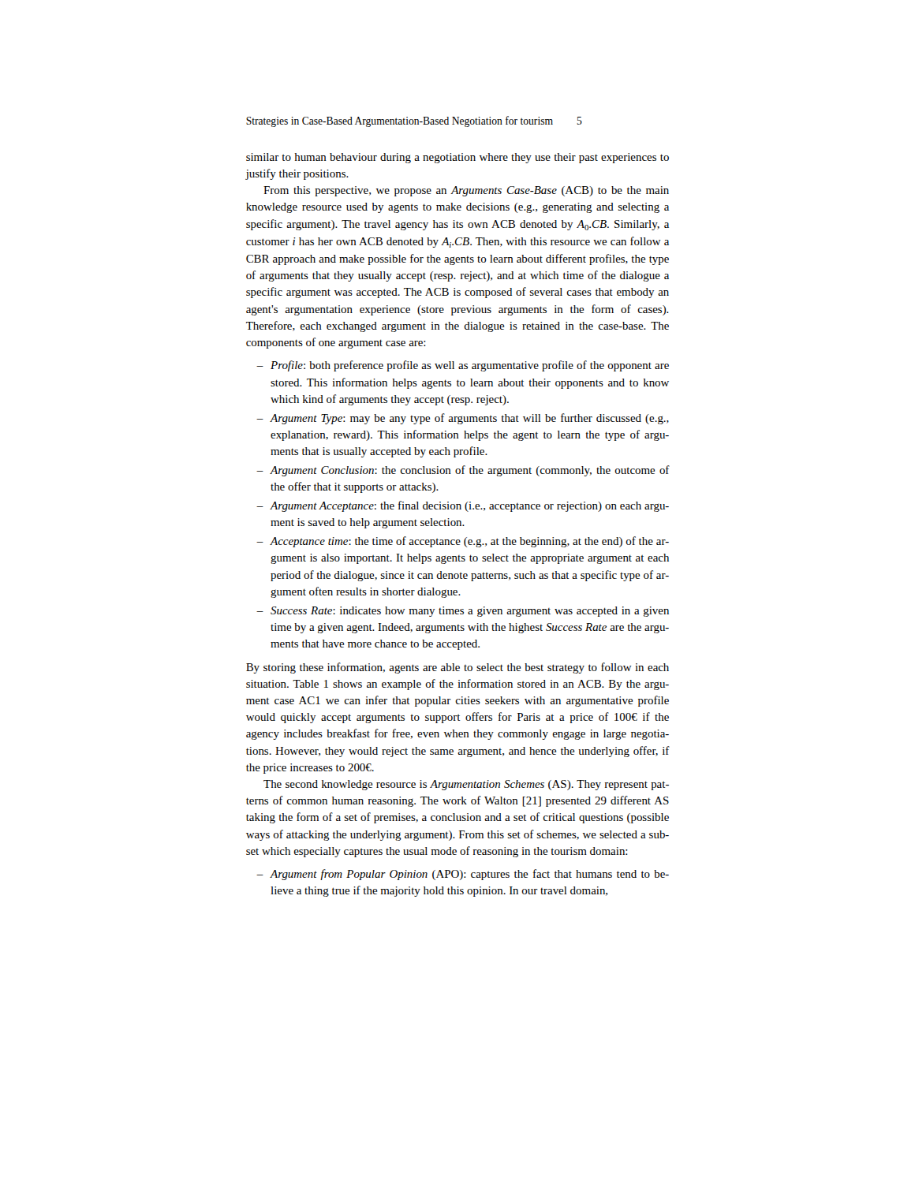Strategies in Case-Based Argumentation-Based Negotiation for tourism 5
similar to human behaviour during a negotiation where they use their past experiences to justify their positions.
From this perspective, we propose an Arguments Case-Base (ACB) to be the main knowledge resource used by agents to make decisions (e.g., generating and selecting a specific argument). The travel agency has its own ACB denoted by A 0.CB. Similarly, a customer i has her own ACB denoted by Ai.CB. Then, with this resource we can follow a CBR approach and make possible for the agents to learn about different profiles, the type of arguments that they usually accept (resp. reject), and at which time of the dialogue a specific argument was accepted. The ACB is composed of several cases that embody an agent's argumentation experience (store previous arguments in the form of cases). Therefore, each exchanged argument in the dialogue is retained in the case-base. The components of one argument case are:
Profile: both preference profile as well as argumentative profile of the opponent are stored. This information helps agents to learn about their opponents and to know which kind of arguments they accept (resp. reject).
Argument Type: may be any type of arguments that will be further discussed (e.g., explanation, reward). This information helps the agent to learn the type of arguments that is usually accepted by each profile.
Argument Conclusion: the conclusion of the argument (commonly, the outcome of the offer that it supports or attacks).
Argument Acceptance: the final decision (i.e., acceptance or rejection) on each argument is saved to help argument selection.
Acceptance time: the time of acceptance (e.g., at the beginning, at the end) of the argument is also important. It helps agents to select the appropriate argument at each period of the dialogue, since it can denote patterns, such as that a specific type of argument often results in shorter dialogue.
Success Rate: indicates how many times a given argument was accepted in a given time by a given agent. Indeed, arguments with the highest Success Rate are the arguments that have more chance to be accepted.
By storing these information, agents are able to select the best strategy to follow in each situation. Table 1 shows an example of the information stored in an ACB. By the argument case AC1 we can infer that popular cities seekers with an argumentative profile would quickly accept arguments to support offers for Paris at a price of 100€ if the agency includes breakfast for free, even when they commonly engage in large negotiations. However, they would reject the same argument, and hence the underlying offer, if the price increases to 200€.
The second knowledge resource is Argumentation Schemes (AS). They represent patterns of common human reasoning. The work of Walton [21] presented 29 different AS taking the form of a set of premises, a conclusion and a set of critical questions (possible ways of attacking the underlying argument). From this set of schemes, we selected a subset which especially captures the usual mode of reasoning in the tourism domain:
Argument from Popular Opinion (APO): captures the fact that humans tend to believe a thing true if the majority hold this opinion. In our travel domain,